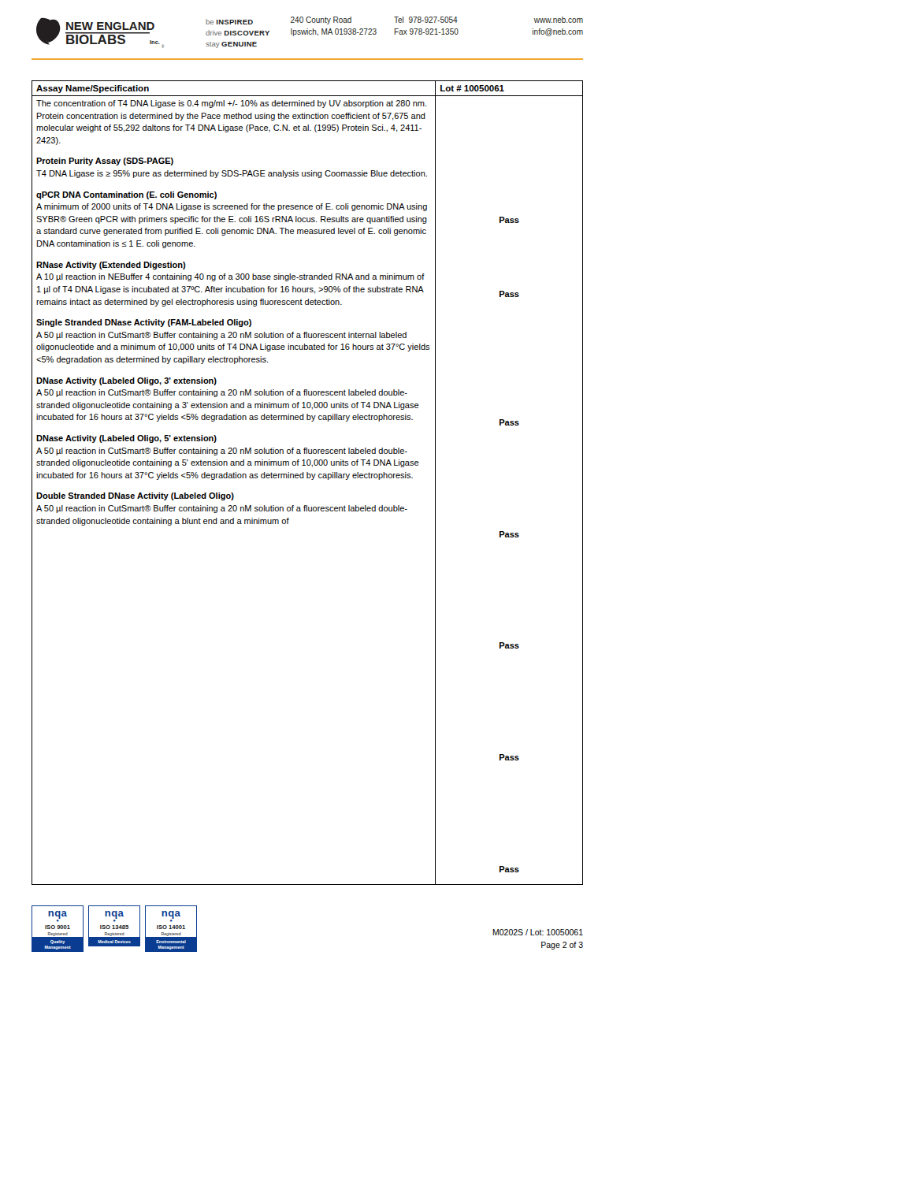NEW ENGLAND BIOLABS Inc. ®
be INSPIRED
drive DISCOVERY
stay GENUINE
240 County Road
Ipswich, MA 01938-2723
Tel 978-927-5054
Fax 978-921-1350
www.neb.com
info@neb.com
| Assay Name/Specification | Lot # 10050061 |
| --- | --- |
| The concentration of T4 DNA Ligase is 0.4 mg/ml +/- 10% as determined by UV absorption at 280 nm. Protein concentration is determined by the Pace method using the extinction coefficient of 57,675 and molecular weight of 55,292 daltons for T4 DNA Ligase (Pace, C.N. et al. (1995) Protein Sci., 4, 2411-2423). Protein Purity Assay (SDS-PAGE) T4 DNA Ligase is ≥ 95% pure as determined by SDS-PAGE analysis using Coomassie Blue detection. qPCR DNA Contamination (E. coli Genomic) A minimum of 2000 units of T4 DNA Ligase is screened for the presence of E. coli genomic DNA using SYBR® Green qPCR with primers specific for the E. coli 16S rRNA locus. Results are quantified using a standard curve generated from purified E. coli genomic DNA. The measured level of E. coli genomic DNA contamination is ≤ 1 E. coli genome. RNase Activity (Extended Digestion) A 10 µl reaction in NEBuffer 4 containing 40 ng of a 300 base single-stranded RNA and a minimum of 1 µl of T4 DNA Ligase is incubated at 37ºC. After incubation for 16 hours, >90% of the substrate RNA remains intact as determined by gel electrophoresis using fluorescent detection. Single Stranded DNase Activity (FAM-Labeled Oligo) A 50 µl reaction in CutSmart® Buffer containing a 20 nM solution of a fluorescent internal labeled oligonucleotide and a minimum of 10,000 units of T4 DNA Ligase incubated for 16 hours at 37°C yields <5% degradation as determined by capillary electrophoresis. DNase Activity (Labeled Oligo, 3' extension) A 50 µl reaction in CutSmart® Buffer containing a 20 nM solution of a fluorescent labeled double-stranded oligonucleotide containing a 3' extension and a minimum of 10,000 units of T4 DNA Ligase incubated for 16 hours at 37°C yields <5% degradation as determined by capillary electrophoresis. DNase Activity (Labeled Oligo, 5' extension) A 50 µl reaction in CutSmart® Buffer containing a 20 nM solution of a fluorescent labeled double-stranded oligonucleotide containing a 5' extension and a minimum of 10,000 units of T4 DNA Ligase incubated for 16 hours at 37°C yields <5% degradation as determined by capillary electrophoresis. Double Stranded DNase Activity (Labeled Oligo) A 50 µl reaction in CutSmart® Buffer containing a 20 nM solution of a fluorescent labeled double-stranded oligonucleotide containing a blunt end and a minimum of | Pass Pass Pass Pass Pass Pass Pass |
nqa●
ISO 9001
Registered
Quality
Management
nqa●
ISO 13485
Registered
Medical Devices
nqa●
ISO 14001
Registered
Environmental
Management
M0202S / Lot: 10050061
Page 2 of 3